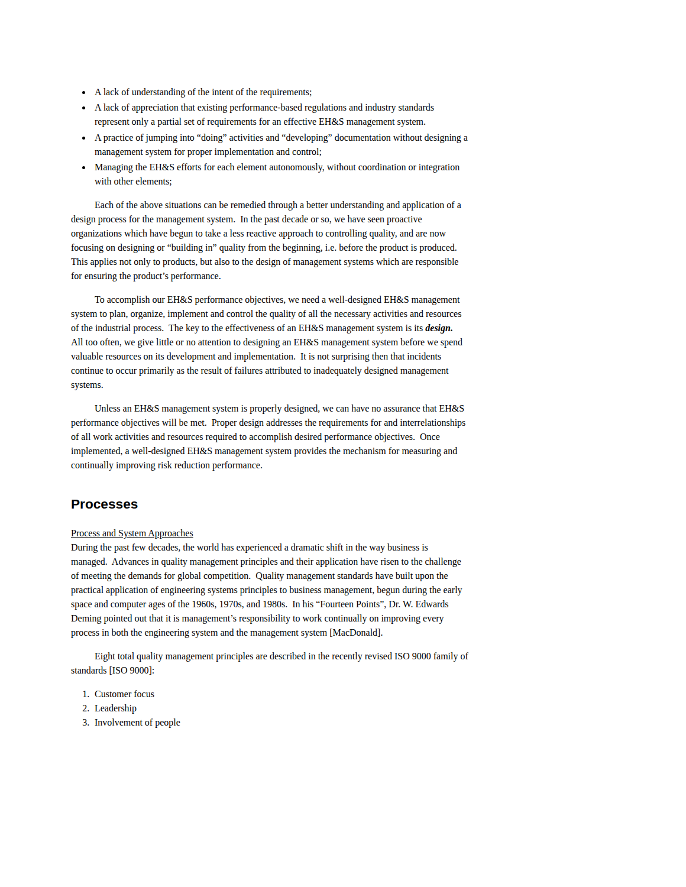A lack of understanding of the intent of the requirements;
A lack of appreciation that existing performance-based regulations and industry standards represent only a partial set of requirements for an effective EH&S management system.
A practice of jumping into “doing” activities and “developing” documentation without designing a management system for proper implementation and control;
Managing the EH&S efforts for each element autonomously, without coordination or integration with other elements;
Each of the above situations can be remedied through a better understanding and application of a design process for the management system. In the past decade or so, we have seen proactive organizations which have begun to take a less reactive approach to controlling quality, and are now focusing on designing or “building in” quality from the beginning, i.e. before the product is produced. This applies not only to products, but also to the design of management systems which are responsible for ensuring the product’s performance.
To accomplish our EH&S performance objectives, we need a well-designed EH&S management system to plan, organize, implement and control the quality of all the necessary activities and resources of the industrial process. The key to the effectiveness of an EH&S management system is its design. All too often, we give little or no attention to designing an EH&S management system before we spend valuable resources on its development and implementation. It is not surprising then that incidents continue to occur primarily as the result of failures attributed to inadequately designed management systems.
Unless an EH&S management system is properly designed, we can have no assurance that EH&S performance objectives will be met. Proper design addresses the requirements for and interrelationships of all work activities and resources required to accomplish desired performance objectives. Once implemented, a well-designed EH&S management system provides the mechanism for measuring and continually improving risk reduction performance.
Processes
Process and System Approaches
During the past few decades, the world has experienced a dramatic shift in the way business is managed. Advances in quality management principles and their application have risen to the challenge of meeting the demands for global competition. Quality management standards have built upon the practical application of engineering systems principles to business management, begun during the early space and computer ages of the 1960s, 1970s, and 1980s. In his “Fourteen Points”, Dr. W. Edwards Deming pointed out that it is management’s responsibility to work continually on improving every process in both the engineering system and the management system [MacDonald].
Eight total quality management principles are described in the recently revised ISO 9000 family of standards [ISO 9000]:
Customer focus
Leadership
Involvement of people